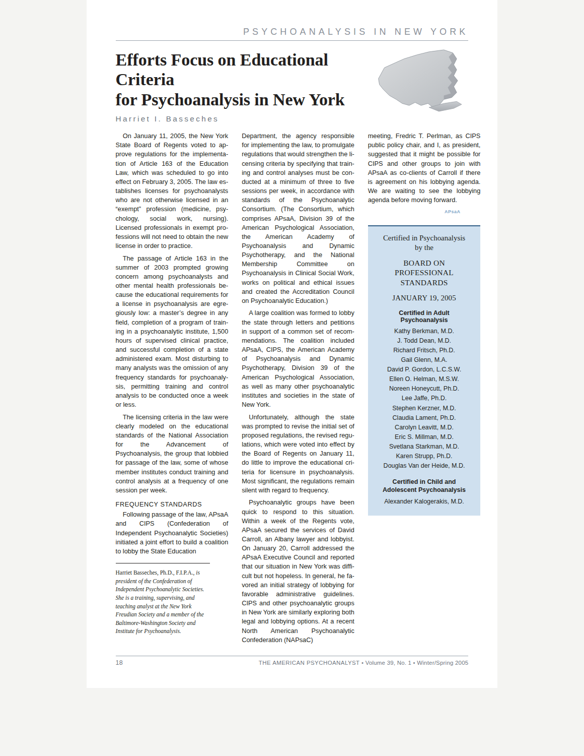Psychoanalysis in New York
Efforts Focus on Educational Criteria
for Psychoanalysis in New York
Harriet I. Basseches
On January 11, 2005, the New York State Board of Regents voted to approve regulations for the implementation of Article 163 of the Education Law, which was scheduled to go into effect on February 3, 2005. The law establishes licenses for psychoanalysts who are not otherwise licensed in an “exempt” profession (medicine, psychology, social work, nursing). Licensed professionals in exempt professions will not need to obtain the new license in order to practice.
The passage of Article 163 in the summer of 2003 prompted growing concern among psychoanalysts and other mental health professionals because the educational requirements for a license in psychoanalysis are egregiously low: a master’s degree in any field, completion of a program of training in a psychoanalytic institute, 1,500 hours of supervised clinical practice, and successful completion of a state administered exam. Most disturbing to many analysts was the omission of any frequency standards for psychoanalysis, permitting training and control analysis to be conducted once a week or less.
The licensing criteria in the law were clearly modeled on the educational standards of the National Association for the Advancement of Psychoanalysis, the group that lobbied for passage of the law, some of whose member institutes conduct training and control analysis at a frequency of one session per week.
Frequency Standards
Following passage of the law, APsaA and CIPS (Confederation of Independent Psychoanalytic Societies) initiated a joint effort to build a coalition to lobby the State Education
Harriet Basseches, Ph.D., F.I.P.A., is president of the Confederation of Independent Psychoanalytic Societies. She is a training, supervising, and teaching analyst at the New York Freudian Society and a member of the Baltimore-Washington Society and Institute for Psychoanalysis.
Department, the agency responsible for implementing the law, to promulgate regulations that would strengthen the licensing criteria by specifying that training and control analyses must be conducted at a minimum of three to five sessions per week, in accordance with standards of the Psychoanalytic Consortium. (The Consortium, which comprises APsaA, Division 39 of the American Psychological Association, the American Academy of Psychoanalysis and Dynamic Psychotherapy, and the National Membership Committee on Psychoanalysis in Clinical Social Work, works on political and ethical issues and created the Accreditation Council on Psychoanalytic Education.)
A large coalition was formed to lobby the state through letters and petitions in support of a common set of recommendations. The coalition included APsaA, CIPS, the American Academy of Psychoanalysis and Dynamic Psychotherapy, Division 39 of the American Psychological Association, as well as many other psychoanalytic institutes and societies in the state of New York.
Unfortunately, although the state was prompted to revise the initial set of proposed regulations, the revised regulations, which were voted into effect by the Board of Regents on January 11, do little to improve the educational criteria for licensure in psychoanalysis. Most significant, the regulations remain silent with regard to frequency.
Psychoanalytic groups have been quick to respond to this situation. Within a week of the Regents vote, APsaA secured the services of David Carroll, an Albany lawyer and lobbyist. On January 20, Carroll addressed the APsaA Executive Council and reported that our situation in New York was difficult but not hopeless. In general, he favored an initial strategy of lobbying for favorable administrative guidelines. CIPS and other psychoanalytic groups in New York are similarly exploring both legal and lobbying options. At a recent North American Psychoanalytic Confederation (NAPsaC)
meeting, Fredric T. Perlman, as CIPS public policy chair, and I, as president, suggested that it might be possible for CIPS and other groups to join with APsaA as co-clients of Carroll if there is agreement on his lobbying agenda. We are waiting to see the lobbying agenda before moving forward.
APsaA
Certified in Psychoanalysis
by the
BOARD ON
PROFESSIONAL
STANDARDS
JANUARY 19, 2005
Certified in Adult Psychoanalysis
Kathy Berkman, M.D.
J. Todd Dean, M.D.
Richard Fritsch, Ph.D.
Gail Glenn, M.A.
David P. Gordon, L.C.S.W.
Ellen O. Helman, M.S.W.
Noreen Honeycutt, Ph.D.
Lee Jaffe, Ph.D.
Stephen Kerzner, M.D.
Claudia Lament, Ph.D.
Carolyn Leavitt, M.D.
Eric S. Millman, M.D.
Svetlana Starkman, M.D.
Karen Strupp, Ph.D.
Douglas Van der Heide, M.D.
Certified in Child and
Adolescent Psychoanalysis
Alexander Kalogerakis, M.D.
18
THE AMERICAN PSYCHOANALYST • Volume 39, No. 1 • Winter/Spring 2005